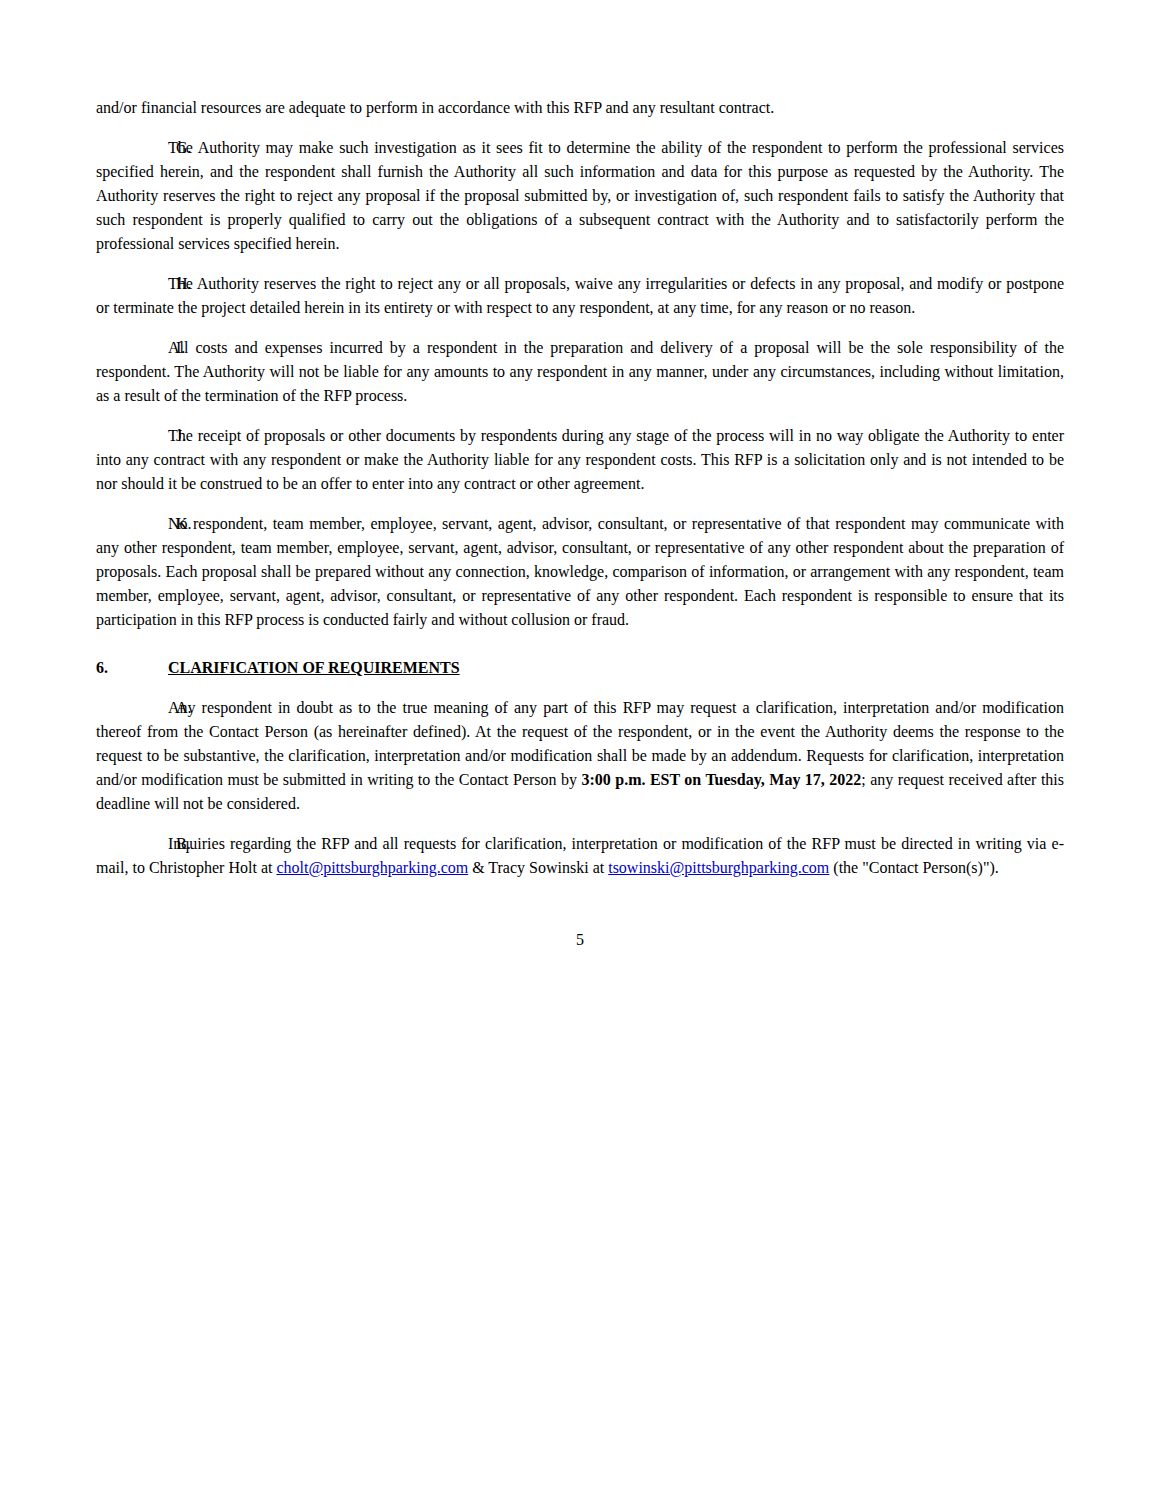and/or financial resources are adequate to perform in accordance with this RFP and any resultant contract.
G. The Authority may make such investigation as it sees fit to determine the ability of the respondent to perform the professional services specified herein, and the respondent shall furnish the Authority all such information and data for this purpose as requested by the Authority. The Authority reserves the right to reject any proposal if the proposal submitted by, or investigation of, such respondent fails to satisfy the Authority that such respondent is properly qualified to carry out the obligations of a subsequent contract with the Authority and to satisfactorily perform the professional services specified herein.
H. The Authority reserves the right to reject any or all proposals, waive any irregularities or defects in any proposal, and modify or postpone or terminate the project detailed herein in its entirety or with respect to any respondent, at any time, for any reason or no reason.
I. All costs and expenses incurred by a respondent in the preparation and delivery of a proposal will be the sole responsibility of the respondent. The Authority will not be liable for any amounts to any respondent in any manner, under any circumstances, including without limitation, as a result of the termination of the RFP process.
J. The receipt of proposals or other documents by respondents during any stage of the process will in no way obligate the Authority to enter into any contract with any respondent or make the Authority liable for any respondent costs. This RFP is a solicitation only and is not intended to be nor should it be construed to be an offer to enter into any contract or other agreement.
K. No respondent, team member, employee, servant, agent, advisor, consultant, or representative of that respondent may communicate with any other respondent, team member, employee, servant, agent, advisor, consultant, or representative of any other respondent about the preparation of proposals. Each proposal shall be prepared without any connection, knowledge, comparison of information, or arrangement with any respondent, team member, employee, servant, agent, advisor, consultant, or representative of any other respondent. Each respondent is responsible to ensure that its participation in this RFP process is conducted fairly and without collusion or fraud.
6. CLARIFICATION OF REQUIREMENTS
A. Any respondent in doubt as to the true meaning of any part of this RFP may request a clarification, interpretation and/or modification thereof from the Contact Person (as hereinafter defined). At the request of the respondent, or in the event the Authority deems the response to the request to be substantive, the clarification, interpretation and/or modification shall be made by an addendum. Requests for clarification, interpretation and/or modification must be submitted in writing to the Contact Person by 3:00 p.m. EST on Tuesday, May 17, 2022; any request received after this deadline will not be considered.
B. Inquiries regarding the RFP and all requests for clarification, interpretation or modification of the RFP must be directed in writing via e-mail, to Christopher Holt at cholt@pittsburghparking.com & Tracy Sowinski at tsowinski@pittsburghparking.com (the "Contact Person(s)").
5